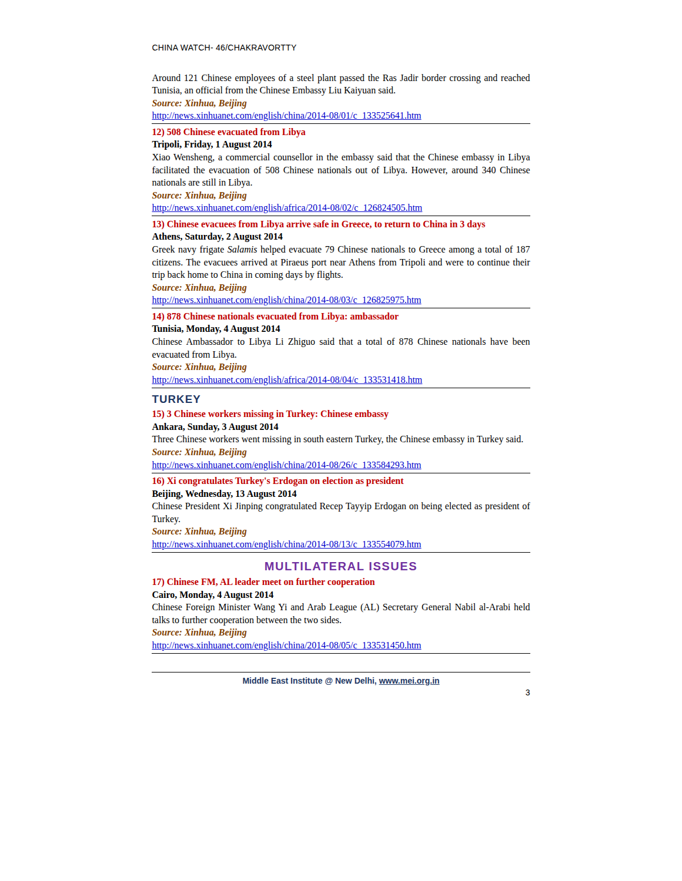CHINA WATCH- 46/CHAKRAVORTTY
Around 121 Chinese employees of a steel plant passed the Ras Jadir border crossing and reached Tunisia, an official from the Chinese Embassy Liu Kaiyuan said.
Source: Xinhua, Beijing
http://news.xinhuanet.com/english/china/2014-08/01/c_133525641.htm
12) 508 Chinese evacuated from Libya
Tripoli, Friday, 1 August 2014
Xiao Wensheng, a commercial counsellor in the embassy said that the Chinese embassy in Libya facilitated the evacuation of 508 Chinese nationals out of Libya. However, around 340 Chinese nationals are still in Libya.
Source: Xinhua, Beijing
http://news.xinhuanet.com/english/africa/2014-08/02/c_126824505.htm
13) Chinese evacuees from Libya arrive safe in Greece, to return to China in 3 days
Athens, Saturday, 2 August 2014
Greek navy frigate Salamis helped evacuate 79 Chinese nationals to Greece among a total of 187 citizens. The evacuees arrived at Piraeus port near Athens from Tripoli and were to continue their trip back home to China in coming days by flights.
Source: Xinhua, Beijing
http://news.xinhuanet.com/english/china/2014-08/03/c_126825975.htm
14) 878 Chinese nationals evacuated from Libya: ambassador
Tunisia, Monday, 4 August 2014
Chinese Ambassador to Libya Li Zhiguo said that a total of 878 Chinese nationals have been evacuated from Libya.
Source: Xinhua, Beijing
http://news.xinhuanet.com/english/africa/2014-08/04/c_133531418.htm
TURKEY
15) 3 Chinese workers missing in Turkey: Chinese embassy
Ankara, Sunday, 3 August 2014
Three Chinese workers went missing in south eastern Turkey, the Chinese embassy in Turkey said.
Source: Xinhua, Beijing
http://news.xinhuanet.com/english/china/2014-08/26/c_133584293.htm
16) Xi congratulates Turkey's Erdogan on election as president
Beijing, Wednesday, 13 August 2014
Chinese President Xi Jinping congratulated Recep Tayyip Erdogan on being elected as president of Turkey.
Source: Xinhua, Beijing
http://news.xinhuanet.com/english/china/2014-08/13/c_133554079.htm
MULTILATERAL ISSUES
17) Chinese FM, AL leader meet on further cooperation
Cairo, Monday, 4 August 2014
Chinese Foreign Minister Wang Yi and Arab League (AL) Secretary General Nabil al-Arabi held talks to further cooperation between the two sides.
Source: Xinhua, Beijing
http://news.xinhuanet.com/english/china/2014-08/05/c_133531450.htm
Middle East Institute @ New Delhi, www.mei.org.in
3